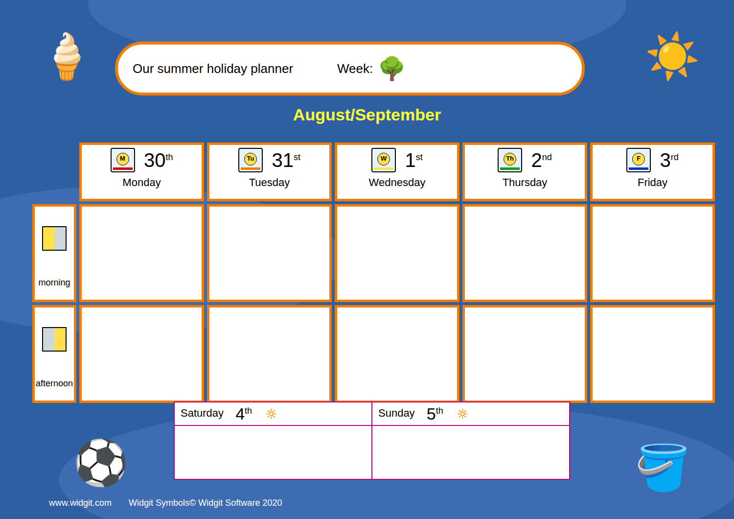🍦
☀️
⚽
🪣
Our summer holiday planner Week: 🌳
August/September
| | M 30 th Monday | Tu 31 st Tuesday | W 1 st Wednesday | Th 2 nd Thursday | F 3 rd Friday |
| --- | --- | --- | --- | --- | --- |
| morning | | | | | |
| afternoon | | | | | |
| Saturday 4 th 🔆 | Sunday 5 th 🔆 |
| --- | --- |
www.widgit.com Widgit Symbols© Widgit Software 2020